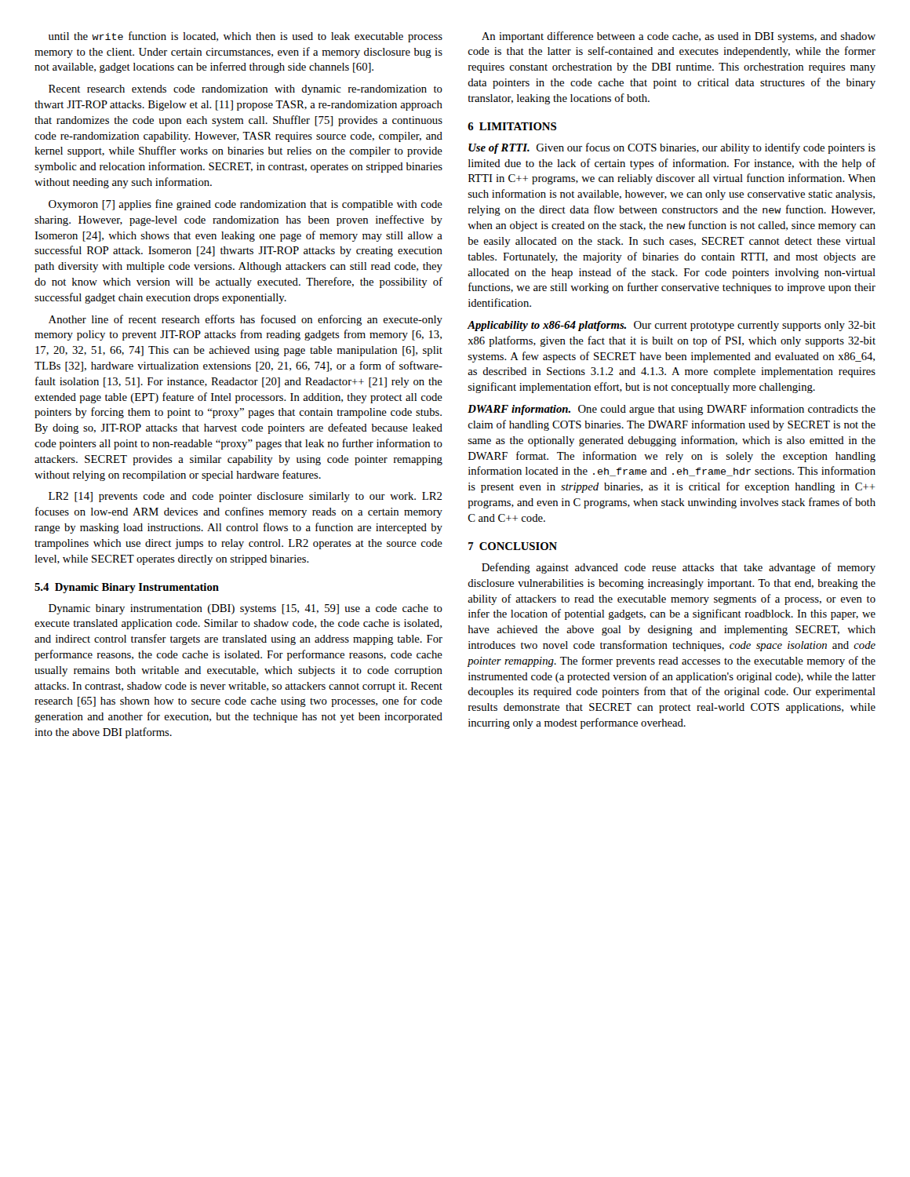until the write function is located, which then is used to leak executable process memory to the client. Under certain circumstances, even if a memory disclosure bug is not available, gadget locations can be inferred through side channels [60].
Recent research extends code randomization with dynamic re-randomization to thwart JIT-ROP attacks. Bigelow et al. [11] propose TASR, a re-randomization approach that randomizes the code upon each system call. Shuffler [75] provides a continuous code re-randomization capability. However, TASR requires source code, compiler, and kernel support, while Shuffler works on binaries but relies on the compiler to provide symbolic and relocation information. SECRET, in contrast, operates on stripped binaries without needing any such information.
Oxymoron [7] applies fine grained code randomization that is compatible with code sharing. However, page-level code randomization has been proven ineffective by Isomeron [24], which shows that even leaking one page of memory may still allow a successful ROP attack. Isomeron [24] thwarts JIT-ROP attacks by creating execution path diversity with multiple code versions. Although attackers can still read code, they do not know which version will be actually executed. Therefore, the possibility of successful gadget chain execution drops exponentially.
Another line of recent research efforts has focused on enforcing an execute-only memory policy to prevent JIT-ROP attacks from reading gadgets from memory [6, 13, 17, 20, 32, 51, 66, 74] This can be achieved using page table manipulation [6], split TLBs [32], hardware virtualization extensions [20, 21, 66, 74], or a form of software-fault isolation [13, 51]. For instance, Readactor [20] and Readactor++ [21] rely on the extended page table (EPT) feature of Intel processors. In addition, they protect all code pointers by forcing them to point to “proxy” pages that contain trampoline code stubs. By doing so, JIT-ROP attacks that harvest code pointers are defeated because leaked code pointers all point to non-readable “proxy” pages that leak no further information to attackers. SECRET provides a similar capability by using code pointer remapping without relying on recompilation or special hardware features.
LR2 [14] prevents code and code pointer disclosure similarly to our work. LR2 focuses on low-end ARM devices and confines memory reads on a certain memory range by masking load instructions. All control flows to a function are intercepted by trampolines which use direct jumps to relay control. LR2 operates at the source code level, while SECRET operates directly on stripped binaries.
5.4 Dynamic Binary Instrumentation
Dynamic binary instrumentation (DBI) systems [15, 41, 59] use a code cache to execute translated application code. Similar to shadow code, the code cache is isolated, and indirect control transfer targets are translated using an address mapping table. For performance reasons, the code cache is isolated. For performance reasons, code cache usually remains both writable and executable, which subjects it to code corruption attacks. In contrast, shadow code is never writable, so attackers cannot corrupt it. Recent research [65] has shown how to secure code cache using two processes, one for code generation and another for execution, but the technique has not yet been incorporated into the above DBI platforms.
An important difference between a code cache, as used in DBI systems, and shadow code is that the latter is self-contained and executes independently, while the former requires constant orchestration by the DBI runtime. This orchestration requires many data pointers in the code cache that point to critical data structures of the binary translator, leaking the locations of both.
6 LIMITATIONS
Use of RTTI. Given our focus on COTS binaries, our ability to identify code pointers is limited due to the lack of certain types of information. For instance, with the help of RTTI in C++ programs, we can reliably discover all virtual function information. When such information is not available, however, we can only use conservative static analysis, relying on the direct data flow between constructors and the new function. However, when an object is created on the stack, the new function is not called, since memory can be easily allocated on the stack. In such cases, SECRET cannot detect these virtual tables. Fortunately, the majority of binaries do contain RTTI, and most objects are allocated on the heap instead of the stack. For code pointers involving non-virtual functions, we are still working on further conservative techniques to improve upon their identification.
Applicability to x86-64 platforms. Our current prototype currently supports only 32-bit x86 platforms, given the fact that it is built on top of PSI, which only supports 32-bit systems. A few aspects of SECRET have been implemented and evaluated on x86_64, as described in Sections 3.1.2 and 4.1.3. A more complete implementation requires significant implementation effort, but is not conceptually more challenging.
DWARF information. One could argue that using DWARF information contradicts the claim of handling COTS binaries. The DWARF information used by SECRET is not the same as the optionally generated debugging information, which is also emitted in the DWARF format. The information we rely on is solely the exception handling information located in the .eh_frame and .eh_frame_hdr sections. This information is present even in stripped binaries, as it is critical for exception handling in C++ programs, and even in C programs, when stack unwinding involves stack frames of both C and C++ code.
7 CONCLUSION
Defending against advanced code reuse attacks that take advantage of memory disclosure vulnerabilities is becoming increasingly important. To that end, breaking the ability of attackers to read the executable memory segments of a process, or even to infer the location of potential gadgets, can be a significant roadblock. In this paper, we have achieved the above goal by designing and implementing SECRET, which introduces two novel code transformation techniques, code space isolation and code pointer remapping. The former prevents read accesses to the executable memory of the instrumented code (a protected version of an application's original code), while the latter decouples its required code pointers from that of the original code. Our experimental results demonstrate that SECRET can protect real-world COTS applications, while incurring only a modest performance overhead.